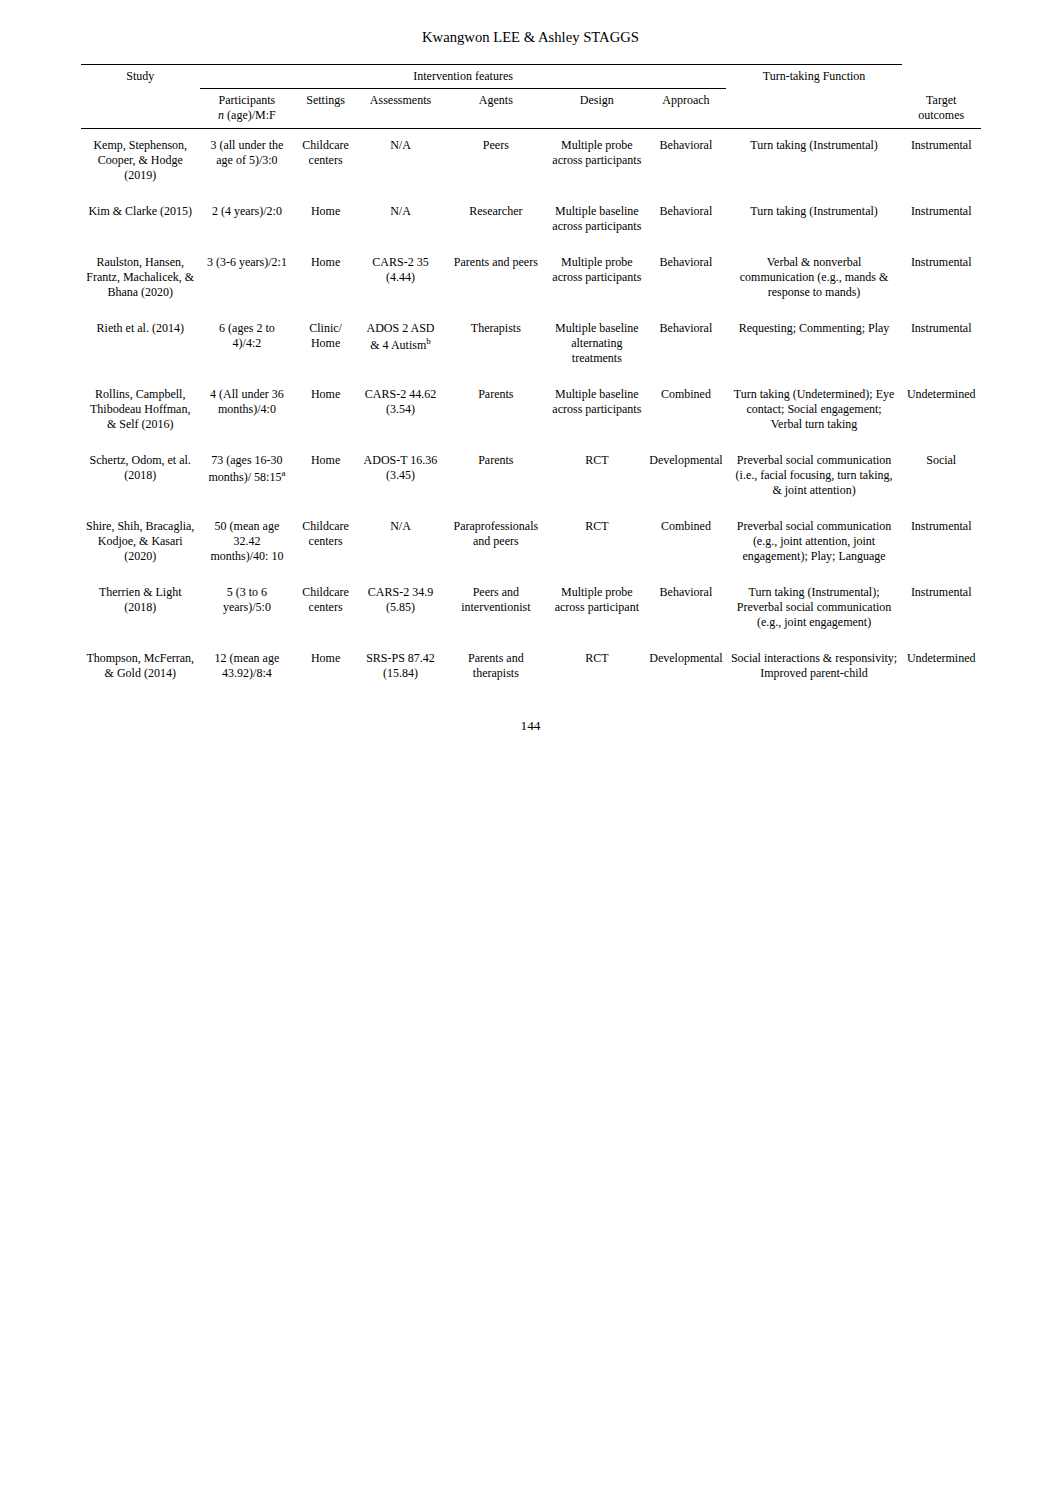Kwangwon LEE & Ashley STAGGS
| Study | Intervention features | Turn-taking Function |
| --- | --- | --- |
| Participants n (age)/M:F | Settings | Assessments | Agents | Design | Approach | Target outcomes |
| Kemp, Stephenson, Cooper, & Hodge (2019) | 3 (all under the age of 5)/3:0 | Childcare centers | N/A | Peers | Multiple probe across participants | Behavioral | Turn taking (Instrumental) | Instrumental |
| Kim & Clarke (2015) | 2 (4 years)/2:0 | Home | N/A | Researcher | Multiple baseline across participants | Behavioral | Turn taking (Instrumental) | Instrumental |
| Raulston, Hansen, Frantz, Machalicek, & Bhana (2020) | 3 (3-6 years)/2:1 | Home | CARS-2 35 (4.44) | Parents and peers | Multiple probe across participants | Behavioral | Verbal & nonverbal communication (e.g., mands & response to mands) | Instrumental |
| Rieth et al. (2014) | 6 (ages 2 to 4)/4:2 | Clinic/ Home | ADOS 2 ASD & 4 Autism b | Therapists | Multiple baseline alternating treatments | Behavioral | Requesting; Commenting; Play | Instrumental |
| Rollins, Campbell, Thibodeau Hoffman, & Self (2016) | 4 (All under 36 months)/4:0 | Home | CARS-2 44.62 (3.54) | Parents | Multiple baseline across participants | Combined | Turn taking (Undetermined); Eye contact; Social engagement; Verbal turn taking | Undetermined |
| Schertz, Odom, et al. (2018) | 73 (ages 16-30 months)/ 58:15 a | Home | ADOS-T 16.36 (3.45) | Parents | RCT | Developmental | Preverbal social communication (i.e., facial focusing, turn taking, & joint attention) | Social |
| Shire, Shih, Bracaglia, Kodjoe, & Kasari (2020) | 50 (mean age 32.42 months)/40: 10 | Childcare centers | N/A | Paraprofessionals and peers | RCT | Combined | Preverbal social communication (e.g., joint attention, joint engagement); Play; Language | Instrumental |
| Therrien & Light (2018) | 5 (3 to 6 years)/5:0 | Childcare centers | CARS-2 34.9 (5.85) | Peers and interventionist | Multiple probe across participant | Behavioral | Turn taking (Instrumental); Preverbal social communication (e.g., joint engagement) | Instrumental |
| Thompson, McFerran, & Gold (2014) | 12 (mean age 43.92)/8:4 | Home | SRS-PS 87.42 (15.84) | Parents and therapists | RCT | Developmental | Social interactions & responsivity; Improved parent-child | Undetermined |
144